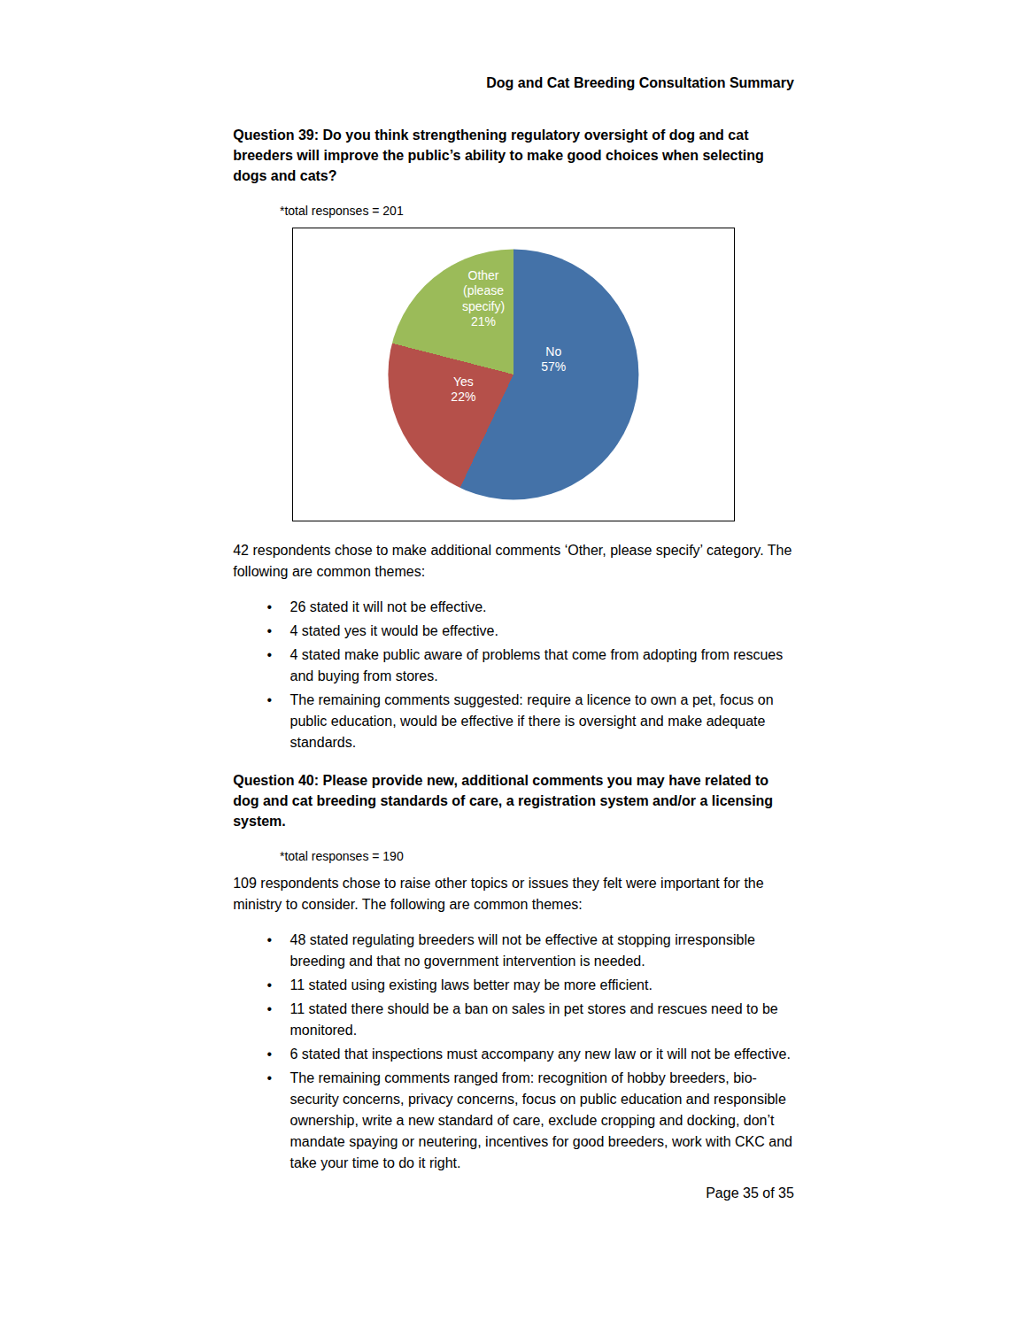Dog and Cat Breeding Consultation Summary
Question 39: Do you think strengthening regulatory oversight of dog and cat breeders will improve the public’s ability to make good choices when selecting dogs and cats?
*total responses = 201
No
57%
Yes
22%
Other
(please
specify)
21%
42 respondents chose to make additional comments ‘Other, please specify’ category. The following are common themes:
26 stated it will not be effective.
4 stated yes it would be effective.
4 stated make public aware of problems that come from adopting from rescues and buying from stores.
The remaining comments suggested: require a licence to own a pet, focus on public education, would be effective if there is oversight and make adequate standards.
Question 40: Please provide new, additional comments you may have related to dog and cat breeding standards of care, a registration system and/or a licensing system.
*total responses = 190
109 respondents chose to raise other topics or issues they felt were important for the ministry to consider. The following are common themes:
48 stated regulating breeders will not be effective at stopping irresponsible breeding and that no government intervention is needed.
11 stated using existing laws better may be more efficient.
11 stated there should be a ban on sales in pet stores and rescues need to be monitored.
6 stated that inspections must accompany any new law or it will not be effective.
The remaining comments ranged from: recognition of hobby breeders, bio-security concerns, privacy concerns, focus on public education and responsible ownership, write a new standard of care, exclude cropping and docking, don’t mandate spaying or neutering, incentives for good breeders, work with CKC and take your time to do it right.
Page 35 of 35